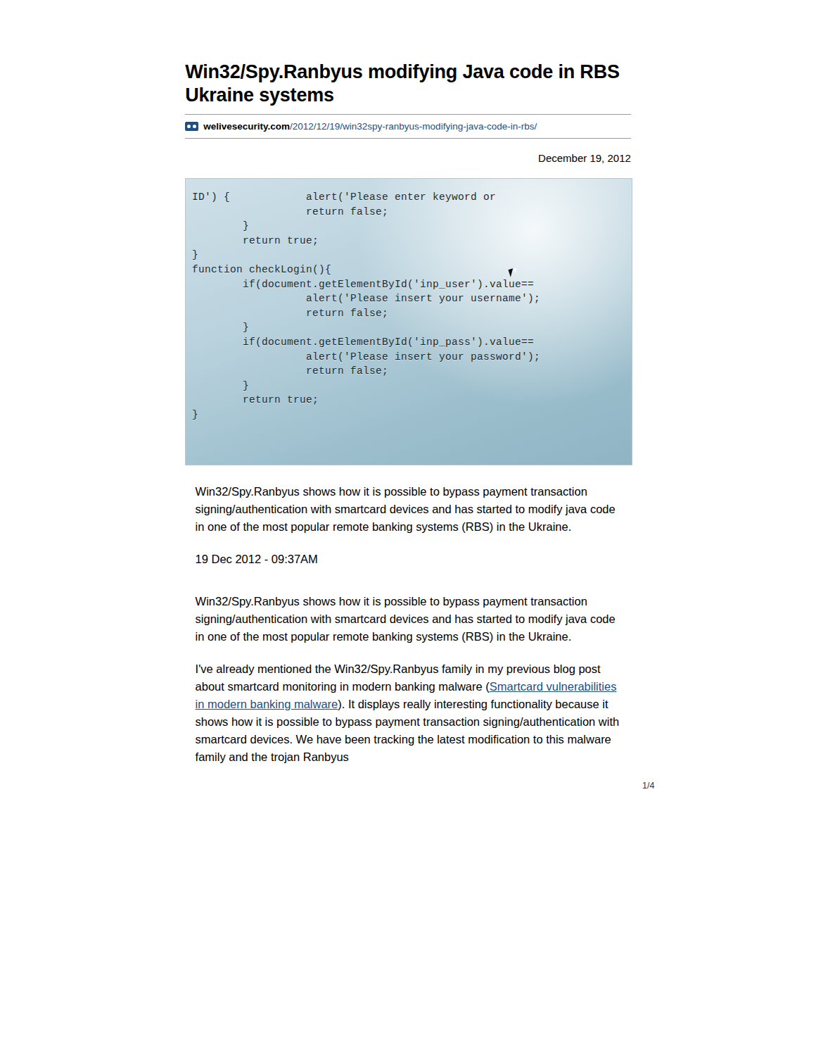Win32/Spy.Ranbyus modifying Java code in RBS Ukraine systems
welivesecurity.com/2012/12/19/win32spy-ranbyus-modifying-java-code-in-rbs/
December 19, 2012
ID') {            alert('Please enter keyword or
                  return false;
        }
        return true;
}
function checkLogin(){
        if(document.getElementById('inp_user').value==
                  alert('Please insert your username');
                  return false;
        }
        if(document.getElementById('inp_pass').value==
                  alert('Please insert your password');
                  return false;
        }
        return true;
}
Win32/Spy.Ranbyus shows how it is possible to bypass payment transaction signing/authentication with smartcard devices and has started to modify java code in one of the most popular remote banking systems (RBS) in the Ukraine.
19 Dec 2012 - 09:37AM
Win32/Spy.Ranbyus shows how it is possible to bypass payment transaction signing/authentication with smartcard devices and has started to modify java code in one of the most popular remote banking systems (RBS) in the Ukraine.
I've already mentioned the Win32/Spy.Ranbyus family in my previous blog post about smartcard monitoring in modern banking malware (Smartcard vulnerabilities in modern banking malware). It displays really interesting functionality because it shows how it is possible to bypass payment transaction signing/authentication with smartcard devices. We have been tracking the latest modification to this malware family and the trojan Ranbyus
1/4